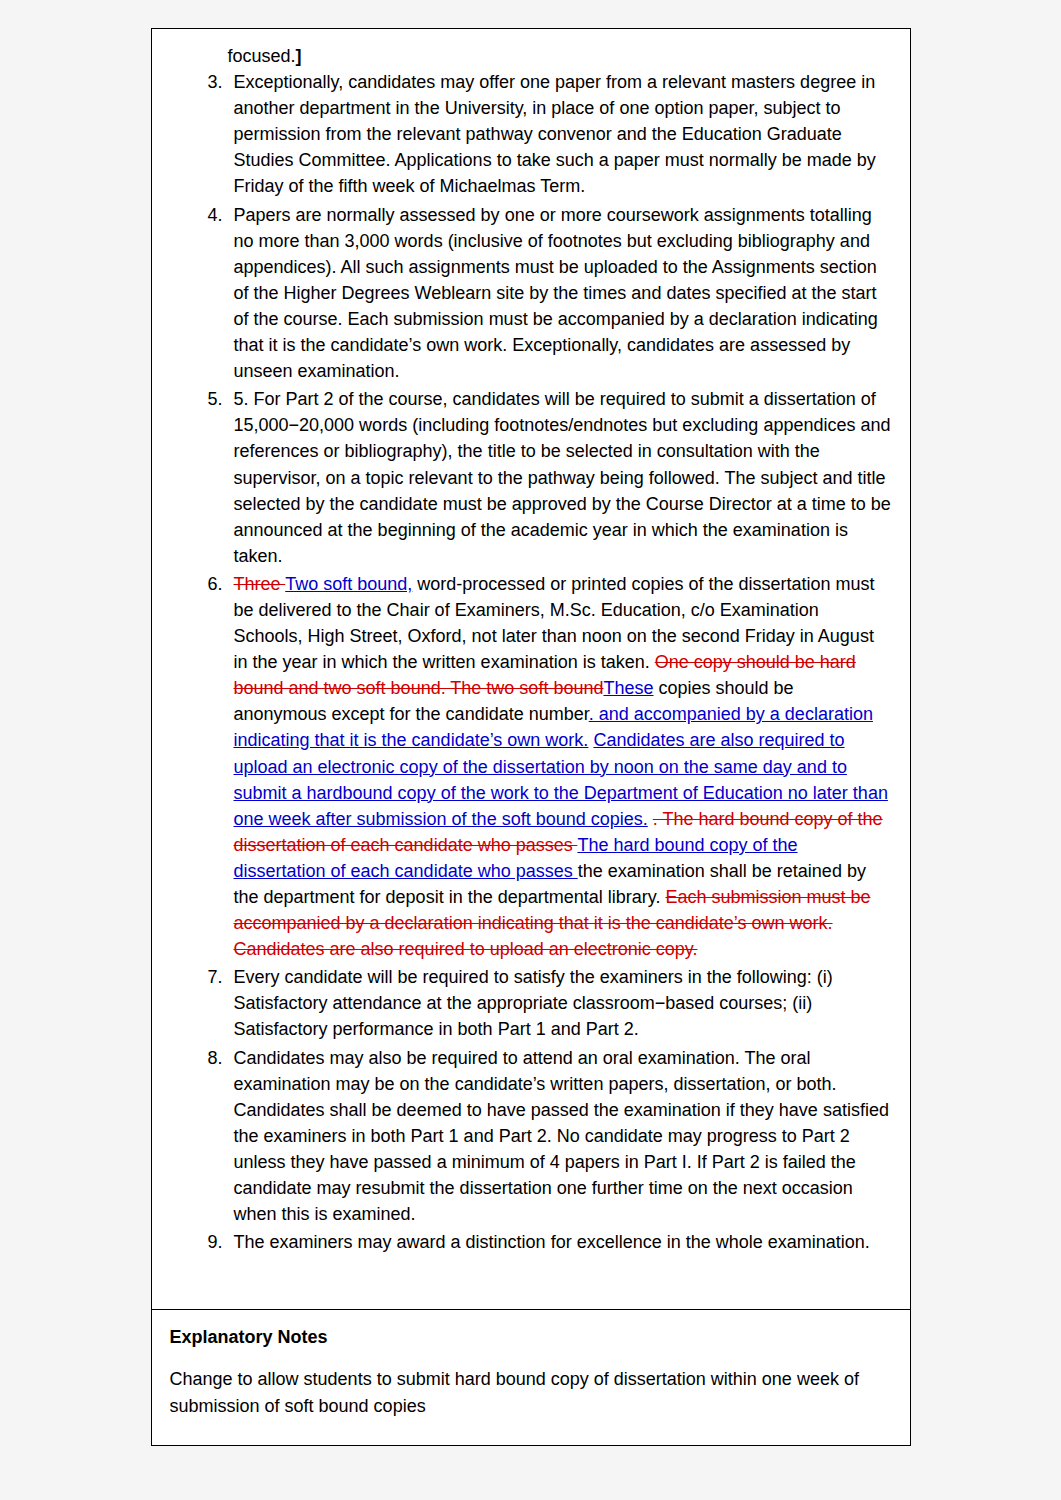focused.]
Exceptionally, candidates may offer one paper from a relevant masters degree in another department in the University, in place of one option paper, subject to permission from the relevant pathway convenor and the Education Graduate Studies Committee. Applications to take such a paper must normally be made by Friday of the fifth week of Michaelmas Term.
Papers are normally assessed by one or more coursework assignments totalling no more than 3,000 words (inclusive of footnotes but excluding bibliography and appendices). All such assignments must be uploaded to the Assignments section of the Higher Degrees Weblearn site by the times and dates specified at the start of the course. Each submission must be accompanied by a declaration indicating that it is the candidate’s own work. Exceptionally, candidates are assessed by unseen examination.
5. For Part 2 of the course, candidates will be required to submit a dissertation of 15,000−20,000 words (including footnotes/endnotes but excluding appendices and references or bibliography), the title to be selected in consultation with the supervisor, on a topic relevant to the pathway being followed. The subject and title selected by the candidate must be approved by the Course Director at a time to be announced at the beginning of the academic year in which the examination is taken.
Three Two soft bound, word-processed or printed copies of the dissertation must be delivered to the Chair of Examiners, M.Sc. Education, c/o Examination Schools, High Street, Oxford, not later than noon on the second Friday in August in the year in which the written examination is taken. One copy should be hard bound and two soft bound. The two soft boundThese copies should be anonymous except for the candidate number. and accompanied by a declaration indicating that it is the candidate’s own work. Candidates are also required to upload an electronic copy of the dissertation by noon on the same day and to submit a hardbound copy of the work to the Department of Education no later than one week after submission of the soft bound copies. . The hard bound copy of the dissertation of each candidate who passes The hard bound copy of the dissertation of each candidate who passes the examination shall be retained by the department for deposit in the departmental library. Each submission must be accompanied by a declaration indicating that it is the candidate’s own work. Candidates are also required to upload an electronic copy.
Every candidate will be required to satisfy the examiners in the following: (i) Satisfactory attendance at the appropriate classroom−based courses; (ii) Satisfactory performance in both Part 1 and Part 2.
Candidates may also be required to attend an oral examination. The oral examination may be on the candidate’s written papers, dissertation, or both. Candidates shall be deemed to have passed the examination if they have satisfied the examiners in both Part 1 and Part 2. No candidate may progress to Part 2 unless they have passed a minimum of 4 papers in Part I. If Part 2 is failed the candidate may resubmit the dissertation one further time on the next occasion when this is examined.
The examiners may award a distinction for excellence in the whole examination.
Explanatory Notes
Change to allow students to submit hard bound copy of dissertation within one week of submission of soft bound copies